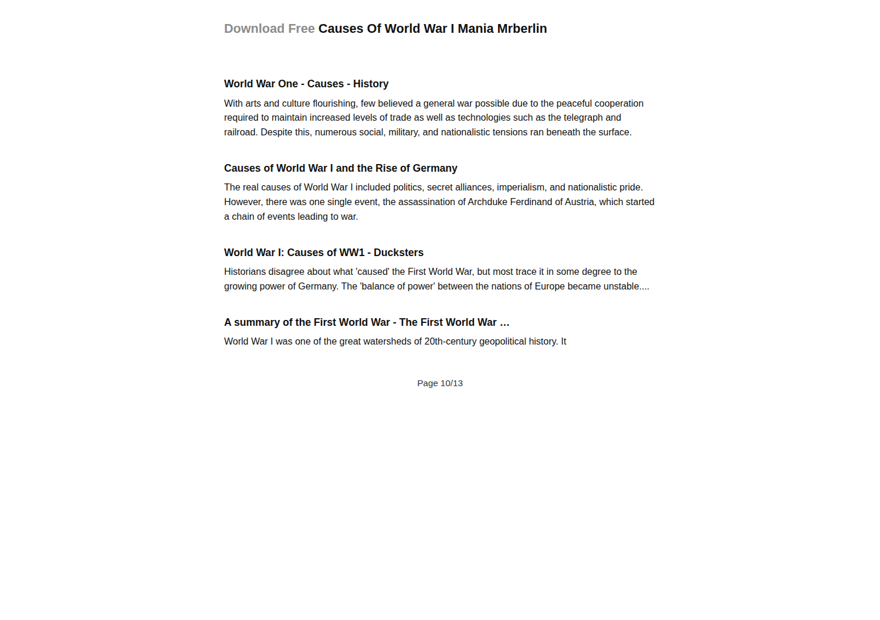Download Free Causes Of World War I Mania Mrberlin
World War One - Causes - History
With arts and culture flourishing, few believed a general war possible due to the peaceful cooperation required to maintain increased levels of trade as well as technologies such as the telegraph and railroad. Despite this, numerous social, military, and nationalistic tensions ran beneath the surface.
Causes of World War I and the Rise of Germany
The real causes of World War I included politics, secret alliances, imperialism, and nationalistic pride. However, there was one single event, the assassination of Archduke Ferdinand of Austria, which started a chain of events leading to war.
World War I: Causes of WW1 - Ducksters
Historians disagree about what 'caused' the First World War, but most trace it in some degree to the growing power of Germany. The 'balance of power' between the nations of Europe became unstable....
A summary of the First World War - The First World War …
World War I was one of the great watersheds of 20th-century geopolitical history. It
Page 10/13